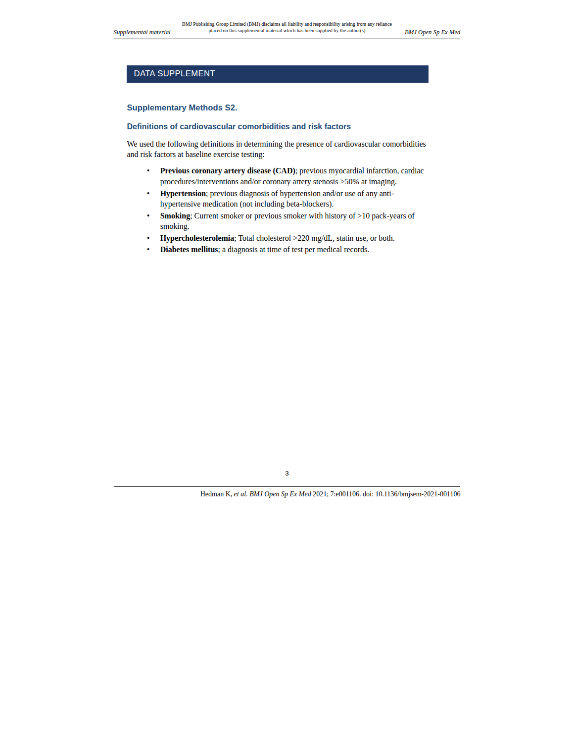Supplemental material
BMJ Publishing Group Limited (BMJ) disclaims all liability and responsibility arising from any reliance placed on this supplemental material which has been supplied by the author(s)
BMJ Open Sp Ex Med
DATA SUPPLEMENT
Supplementary Methods S2.
Definitions of cardiovascular comorbidities and risk factors
We used the following definitions in determining the presence of cardiovascular comorbidities and risk factors at baseline exercise testing:
Previous coronary artery disease (CAD); previous myocardial infarction, cardiac procedures/interventions and/or coronary artery stenosis >50% at imaging.
Hypertension; previous diagnosis of hypertension and/or use of any anti-hypertensive medication (not including beta-blockers).
Smoking; Current smoker or previous smoker with history of >10 pack-years of smoking.
Hypercholesterolemia; Total cholesterol >220 mg/dL, statin use, or both.
Diabetes mellitus; a diagnosis at time of test per medical records.
3
Hedman K, et al. BMJ Open Sp Ex Med 2021; 7:e001106. doi: 10.1136/bmjsem-2021-001106